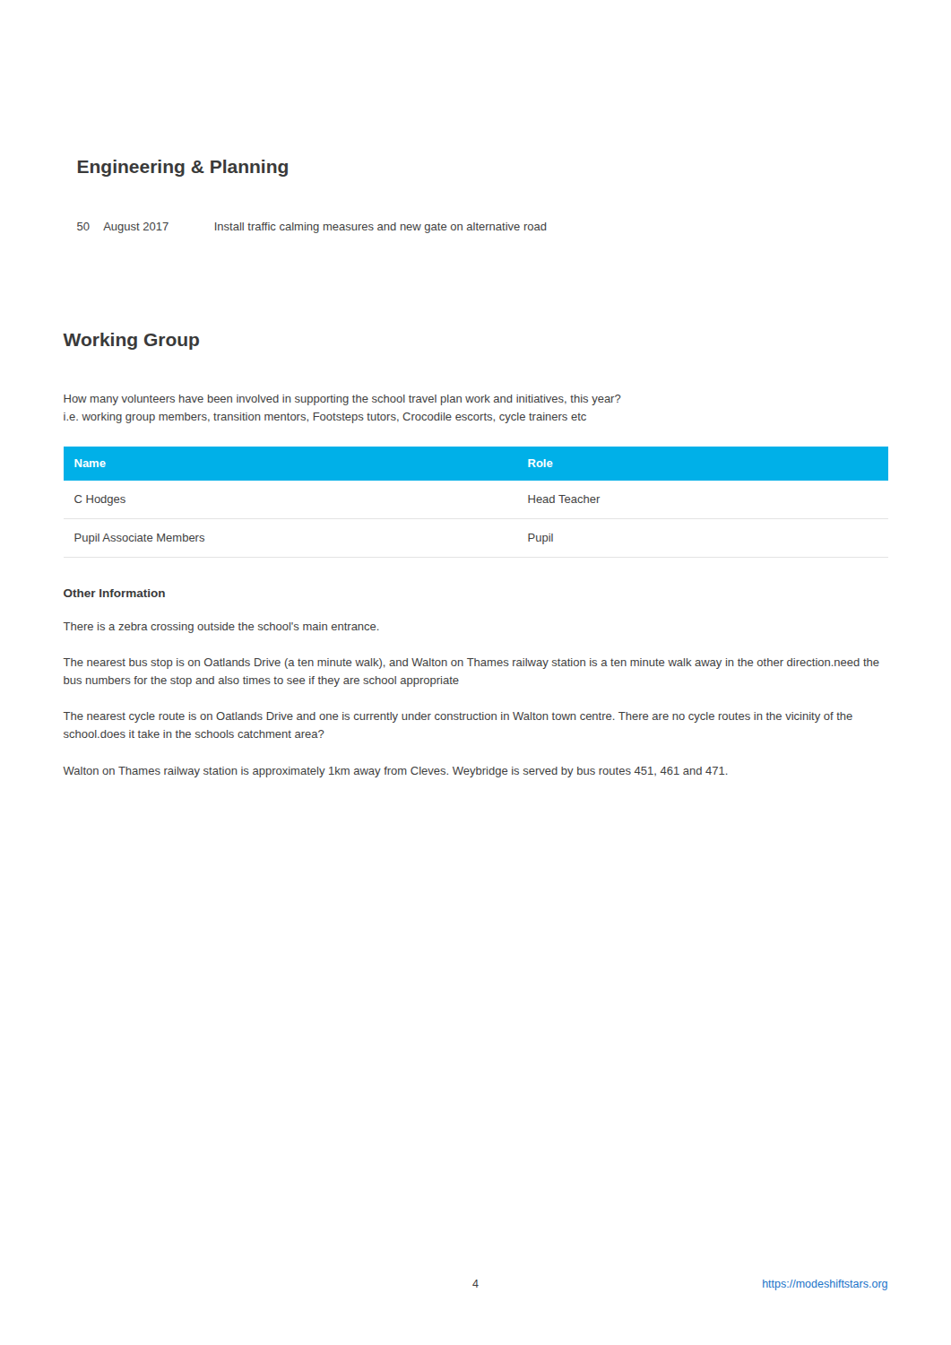Engineering & Planning
50 August 2017 Install traffic calming measures and new gate on alternative road
Working Group
How many volunteers have been involved in supporting the school travel plan work and initiatives, this year? i.e. working group members, transition mentors, Footsteps tutors, Crocodile escorts, cycle trainers etc
| Name | Role |
| --- | --- |
| C Hodges | Head Teacher |
| Pupil Associate Members | Pupil |
Other Information
There is a zebra crossing outside the school's main entrance.
The nearest bus stop is on Oatlands Drive (a ten minute walk), and Walton on Thames railway station is a ten minute walk away in the other direction.need the bus numbers for the stop and also times to see if they are school appropriate
The nearest cycle route is on Oatlands Drive and one is currently under construction in Walton town centre. There are no cycle routes in the vicinity of the school.does it take in the schools catchment area?
Walton on Thames railway station is approximately 1km away from Cleves. Weybridge is served by bus routes 451, 461 and 471.
4
https://modeshiftstars.org